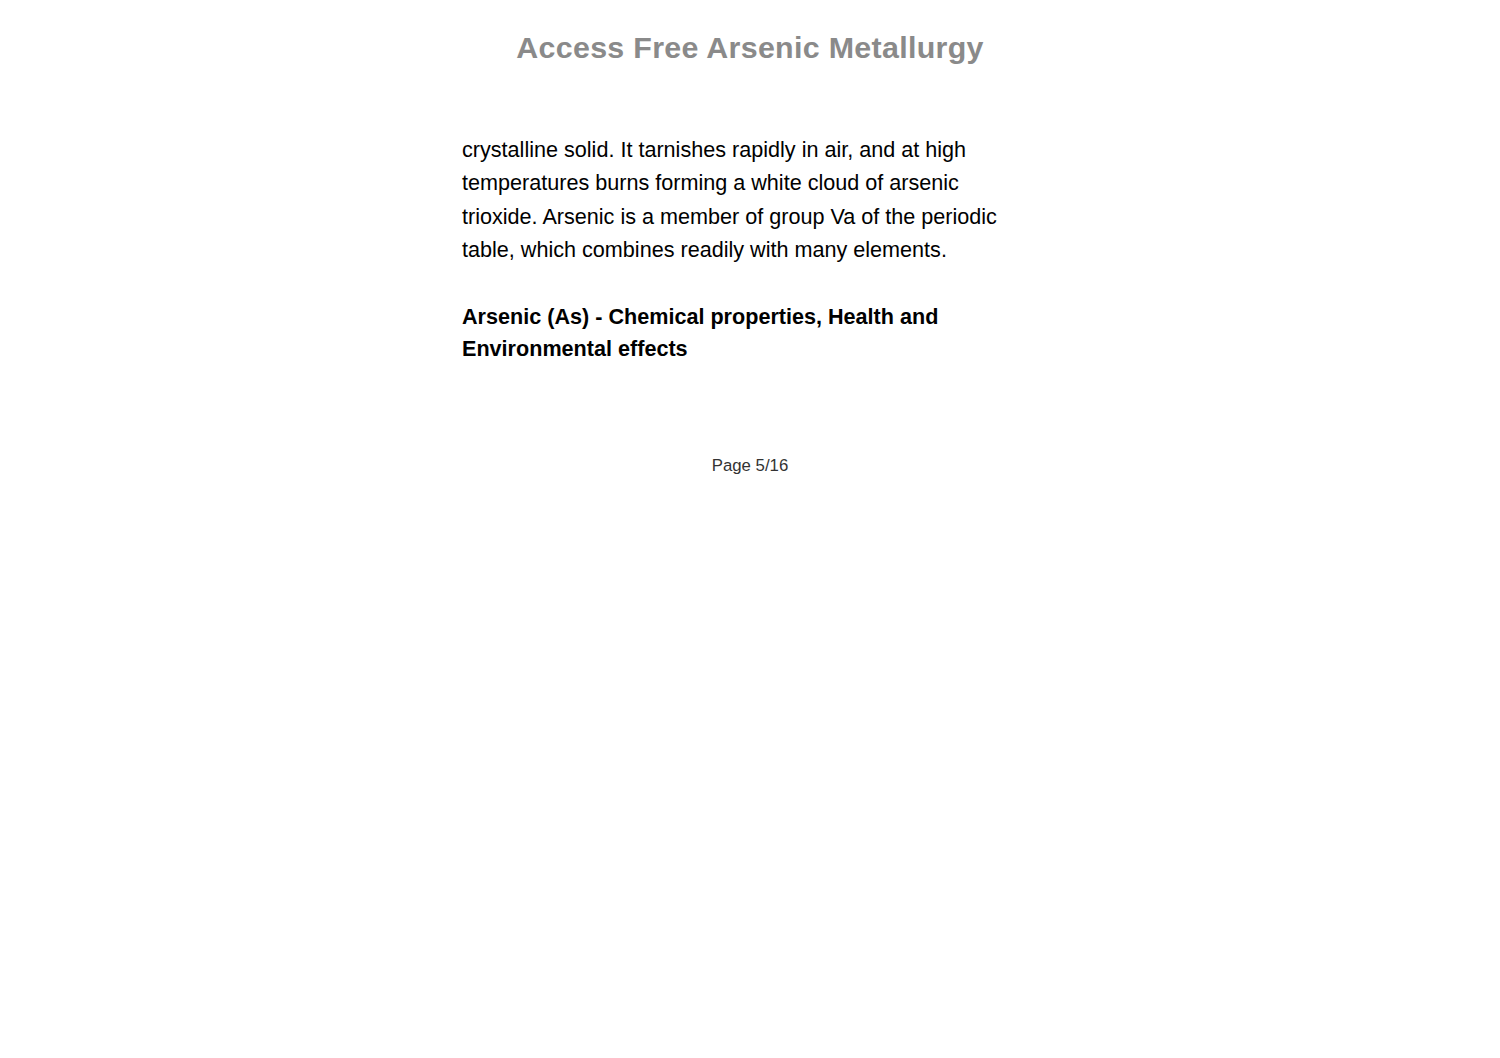Access Free Arsenic Metallurgy
crystalline solid. It tarnishes rapidly in air, and at high temperatures burns forming a white cloud of arsenic trioxide. Arsenic is a member of group Va of the periodic table, which combines readily with many elements.
Arsenic (As) - Chemical properties, Health and Environmental effects
Page 5/16